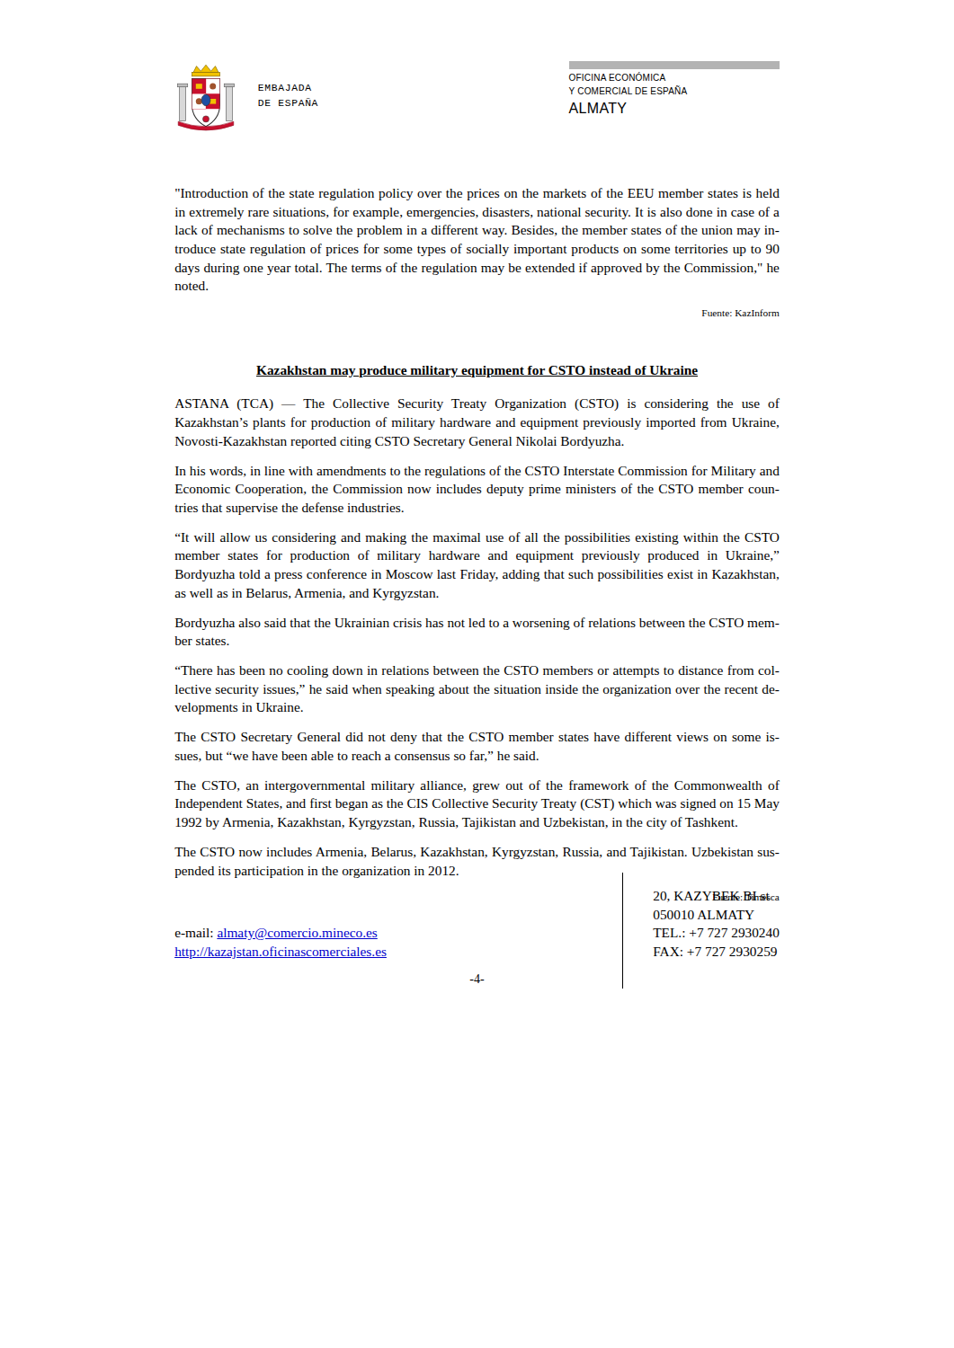EMBAJADA
DE ESPAÑA
OFICINA ECONÓMICA
Y COMERCIAL DE ESPAÑA
ALMATY
"Introduction of the state regulation policy over the prices on the markets of the EEU member states is held in extremely rare situations, for example, emergencies, disasters, national security. It is also done in case of a lack of mechanisms to solve the problem in a different way. Besides, the member states of the union may introduce state regulation of prices for some types of socially important products on some territories up to 90 days during one year total. The terms of the regulation may be extended if approved by the Commission," he noted.
Fuente: KazInform
Kazakhstan may produce military equipment for CSTO instead of Ukraine
ASTANA (TCA) — The Collective Security Treaty Organization (CSTO) is considering the use of Kazakhstan’s plants for production of military hardware and equipment previously imported from Ukraine, Novosti-Kazakhstan reported citing CSTO Secretary General Nikolai Bordyuzha.
In his words, in line with amendments to the regulations of the CSTO Interstate Commission for Military and Economic Cooperation, the Commission now includes deputy prime ministers of the CSTO member countries that supervise the defense industries.
“It will allow us considering and making the maximal use of all the possibilities existing within the CSTO member states for production of military hardware and equipment previously produced in Ukraine,” Bordyuzha told a press conference in Moscow last Friday, adding that such possibilities exist in Kazakhstan, as well as in Belarus, Armenia, and Kyrgyzstan.
Bordyuzha also said that the Ukrainian crisis has not led to a worsening of relations between the CSTO member states.
“There has been no cooling down in relations between the CSTO members or attempts to distance from collective security issues,” he said when speaking about the situation inside the organization over the recent developments in Ukraine.
The CSTO Secretary General did not deny that the CSTO member states have different views on some issues, but “we have been able to reach a consensus so far,” he said.
The CSTO, an intergovernmental military alliance, grew out of the framework of the Commonwealth of Independent States, and first began as the CIS Collective Security Treaty (CST) which was signed on 15 May 1992 by Armenia, Kazakhstan, Kyrgyzstan, Russia, Tajikistan and Uzbekistan, in the city of Tashkent.
The CSTO now includes Armenia, Belarus, Kazakhstan, Kyrgyzstan, Russia, and Tajikistan. Uzbekistan suspended its participation in the organization in 2012.
Fuente: Timesca
e-mail: almaty@comercio.mineco.es
http://kazajstan.oficinascomerciales.es
20, KAZYBEK BI st
050010 ALMATY
TEL.: +7 727 2930240
FAX: +7 727 2930259
-4-